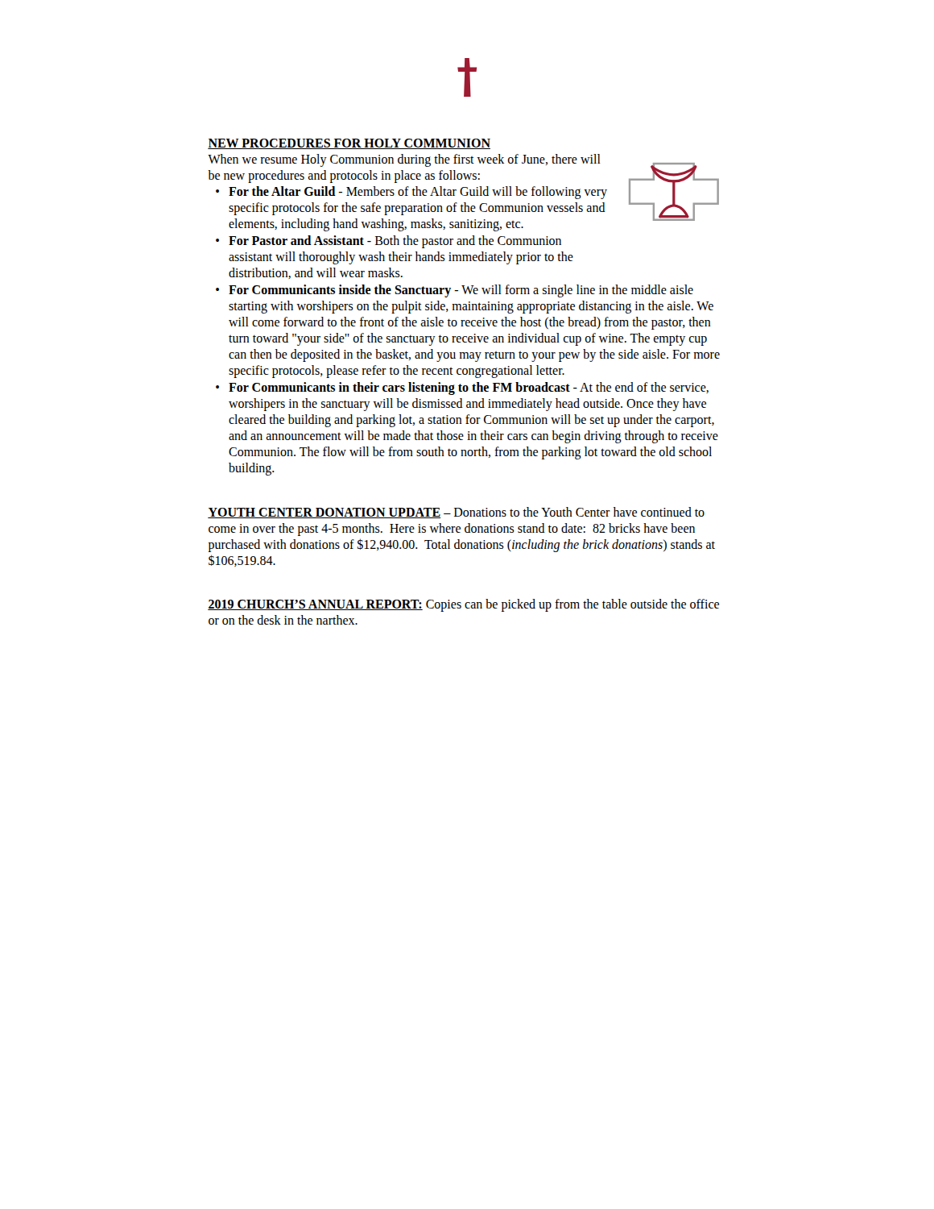NEW PROCEDURES FOR HOLY COMMUNION
When we resume Holy Communion during the first week of June, there will be new procedures and protocols in place as follows:
For the Altar Guild - Members of the Altar Guild will be following very specific protocols for the safe preparation of the Communion vessels and elements, including hand washing, masks, sanitizing, etc.
For Pastor and Assistant - Both the pastor and the Communion assistant will thoroughly wash their hands immediately prior to the distribution, and will wear masks.
For Communicants inside the Sanctuary - We will form a single line in the middle aisle starting with worshipers on the pulpit side, maintaining appropriate distancing in the aisle. We will come forward to the front of the aisle to receive the host (the bread) from the pastor, then turn toward "your side" of the sanctuary to receive an individual cup of wine. The empty cup can then be deposited in the basket, and you may return to your pew by the side aisle. For more specific protocols, please refer to the recent congregational letter.
For Communicants in their cars listening to the FM broadcast - At the end of the service, worshipers in the sanctuary will be dismissed and immediately head outside. Once they have cleared the building and parking lot, a station for Communion will be set up under the carport, and an announcement will be made that those in their cars can begin driving through to receive Communion. The flow will be from south to north, from the parking lot toward the old school building.
YOUTH CENTER DONATION UPDATE – Donations to the Youth Center have continued to come in over the past 4-5 months. Here is where donations stand to date: 82 bricks have been purchased with donations of $12,940.00. Total donations (including the brick donations) stands at $106,519.84.
2019 CHURCH’S ANNUAL REPORT: Copies can be picked up from the table outside the office or on the desk in the narthex.